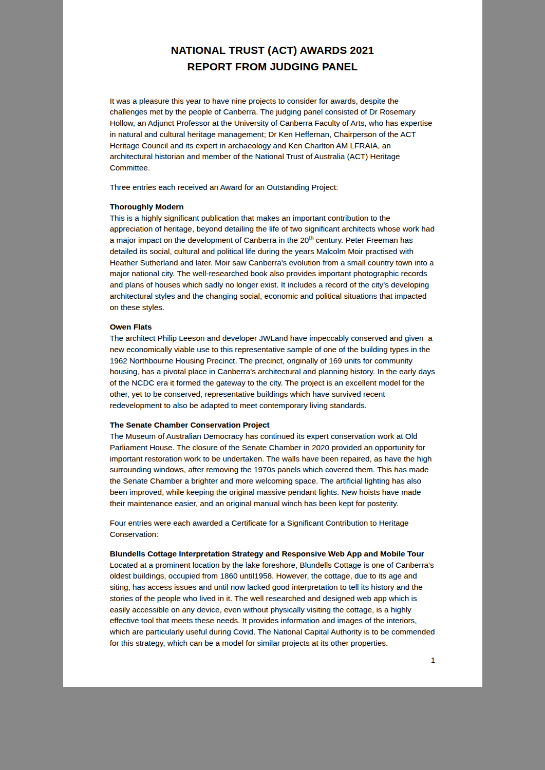NATIONAL TRUST (ACT) AWARDS 2021REPORT FROM JUDGING PANEL
It was a pleasure this year to have nine projects to consider for awards, despite the challenges met by the people of Canberra. The judging panel consisted of Dr Rosemary Hollow, an Adjunct Professor at the University of Canberra Faculty of Arts, who has expertise in natural and cultural heritage management; Dr Ken Heffernan, Chairperson of the ACT Heritage Council and its expert in archaeology and Ken Charlton AM LFRAIA, an architectural historian and member of the National Trust of Australia (ACT) Heritage Committee.
Three entries each received an Award for an Outstanding Project:
Thoroughly Modern
This is a highly significant publication that makes an important contribution to the appreciation of heritage, beyond detailing the life of two significant architects whose work had a major impact on the development of Canberra in the 20th century. Peter Freeman has detailed its social, cultural and political life during the years Malcolm Moir practised with Heather Sutherland and later. Moir saw Canberra's evolution from a small country town into a major national city. The well-researched book also provides important photographic records and plans of houses which sadly no longer exist. It includes a record of the city's developing architectural styles and the changing social, economic and political situations that impacted on these styles.
Owen Flats
The architect Philip Leeson and developer JWLand have impeccably conserved and given a new economically viable use to this representative sample of one of the building types in the 1962 Northbourne Housing Precinct. The precinct, originally of 169 units for community housing, has a pivotal place in Canberra's architectural and planning history. In the early days of the NCDC era it formed the gateway to the city. The project is an excellent model for the other, yet to be conserved, representative buildings which have survived recent redevelopment to also be adapted to meet contemporary living standards.
The Senate Chamber Conservation Project
The Museum of Australian Democracy has continued its expert conservation work at Old Parliament House. The closure of the Senate Chamber in 2020 provided an opportunity for important restoration work to be undertaken. The walls have been repaired, as have the high surrounding windows, after removing the 1970s panels which covered them. This has made the Senate Chamber a brighter and more welcoming space. The artificial lighting has also been improved, while keeping the original massive pendant lights. New hoists have made their maintenance easier, and an original manual winch has been kept for posterity.
Four entries were each awarded a Certificate for a Significant Contribution to Heritage Conservation:
Blundells Cottage Interpretation Strategy and Responsive Web App and Mobile Tour
Located at a prominent location by the lake foreshore, Blundells Cottage is one of Canberra's oldest buildings, occupied from 1860 until1958. However, the cottage, due to its age and siting, has access issues and until now lacked good interpretation to tell its history and the stories of the people who lived in it. The well researched and designed web app which is easily accessible on any device, even without physically visiting the cottage, is a highly effective tool that meets these needs. It provides information and images of the interiors, which are particularly useful during Covid. The National Capital Authority is to be commended for this strategy, which can be a model for similar projects at its other properties.
1